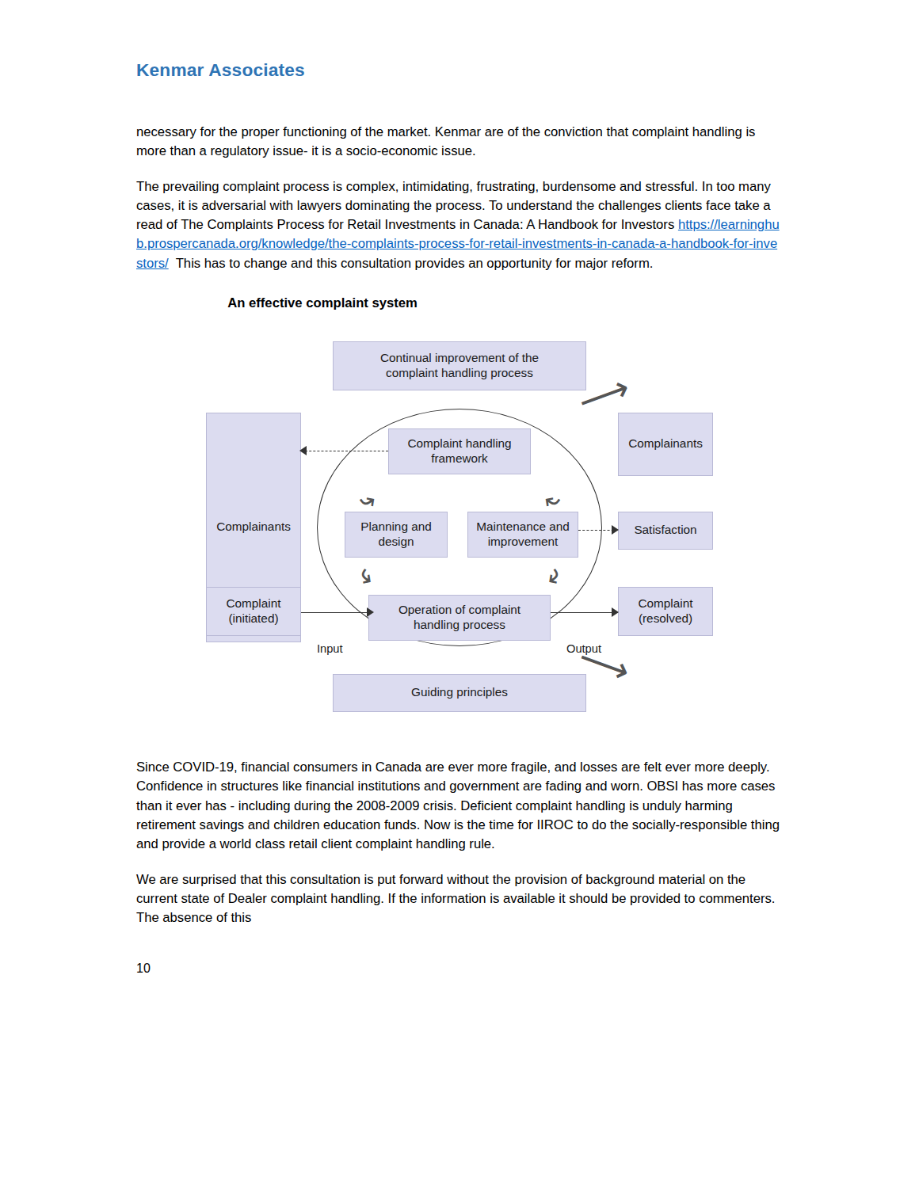Kenmar Associates
necessary for the proper functioning of the market. Kenmar are of the conviction that complaint handling is more than a regulatory issue- it is a socio-economic issue.
The prevailing complaint process is complex, intimidating, frustrating, burdensome and stressful. In too many cases, it is adversarial with lawyers dominating the process. To understand the challenges clients face take a read of The Complaints Process for Retail Investments in Canada: A Handbook for Investors https://learninghub.prospercanada.org/knowledge/the-complaints-process-for-retail-investments-in-canada-a-handbook-for-investors/ This has to change and this consultation provides an opportunity for major reform.
An effective complaint system
Continual improvement of the
complaint handling process
Complainants
Complainants
Satisfaction
Complaint
(resolved)
Complaint
(initiated)
Complaint handling
framework
Planning and
design
Maintenance and
improvement
Operation of complaint
handling process
Guiding principles
Input Output
⤷ ⤷ ⤷ ⤷ ⟶ ⟶
Since COVID-19, financial consumers in Canada are ever more fragile, and losses are felt ever more deeply. Confidence in structures like financial institutions and government are fading and worn. OBSI has more cases than it ever has - including during the 2008-2009 crisis. Deficient complaint handling is unduly harming retirement savings and children education funds. Now is the time for IIROC to do the socially-responsible thing and provide a world class retail client complaint handling rule.
We are surprised that this consultation is put forward without the provision of background material on the current state of Dealer complaint handling. If the information is available it should be provided to commenters. The absence of this
10